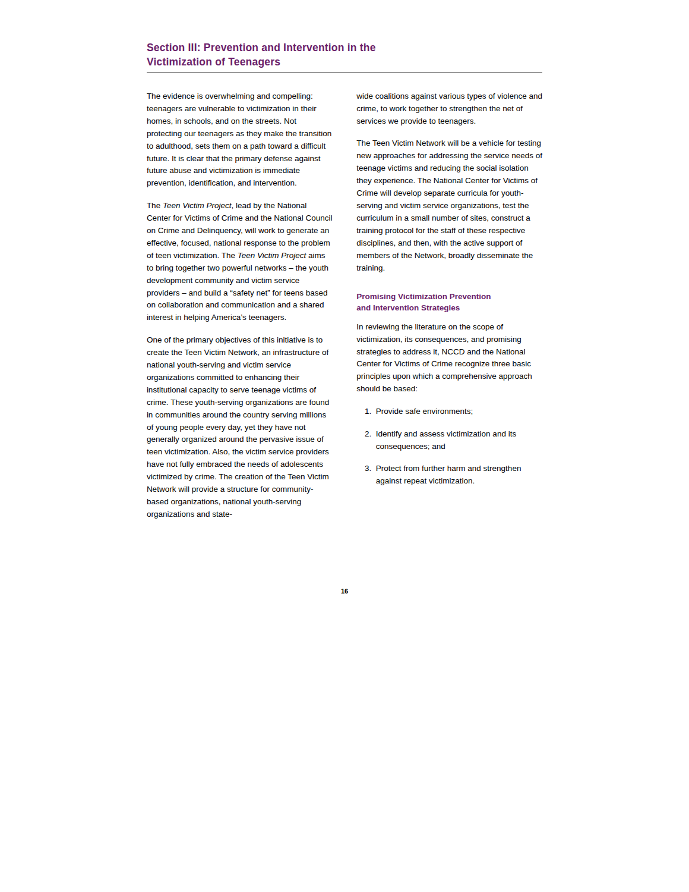Section III: Prevention and Intervention in the
Victimization of Teenagers
The evidence is overwhelming and compelling: teenagers are vulnerable to victimization in their homes, in schools, and on the streets. Not protecting our teenagers as they make the transition to adulthood, sets them on a path toward a difficult future. It is clear that the primary defense against future abuse and victimization is immediate prevention, identification, and intervention.
The Teen Victim Project, lead by the National Center for Victims of Crime and the National Council on Crime and Delinquency, will work to generate an effective, focused, national response to the problem of teen victimization. The Teen Victim Project aims to bring together two powerful networks – the youth development community and victim service providers – and build a “safety net” for teens based on collaboration and communication and a shared interest in helping America’s teenagers.
One of the primary objectives of this initiative is to create the Teen Victim Network, an infrastructure of national youth-serving and victim service organizations committed to enhancing their institutional capacity to serve teenage victims of crime. These youth-serving organizations are found in communities around the country serving millions of young people every day, yet they have not generally organized around the pervasive issue of teen victimization. Also, the victim service providers have not fully embraced the needs of adolescents victimized by crime. The creation of the Teen Victim Network will provide a structure for community-based organizations, national youth-serving organizations and state-
wide coalitions against various types of violence and crime, to work together to strengthen the net of services we provide to teenagers.
The Teen Victim Network will be a vehicle for testing new approaches for addressing the service needs of teenage victims and reducing the social isolation they experience. The National Center for Victims of Crime will develop separate curricula for youth-serving and victim service organizations, test the curriculum in a small number of sites, construct a training protocol for the staff of these respective disciplines, and then, with the active support of members of the Network, broadly disseminate the training.
Promising Victimization Prevention
and Intervention Strategies
In reviewing the literature on the scope of victimization, its consequences, and promising strategies to address it, NCCD and the National Center for Victims of Crime recognize three basic principles upon which a comprehensive approach should be based:
Provide safe environments;
Identify and assess victimization and its consequences; and
Protect from further harm and strengthen against repeat victimization.
16